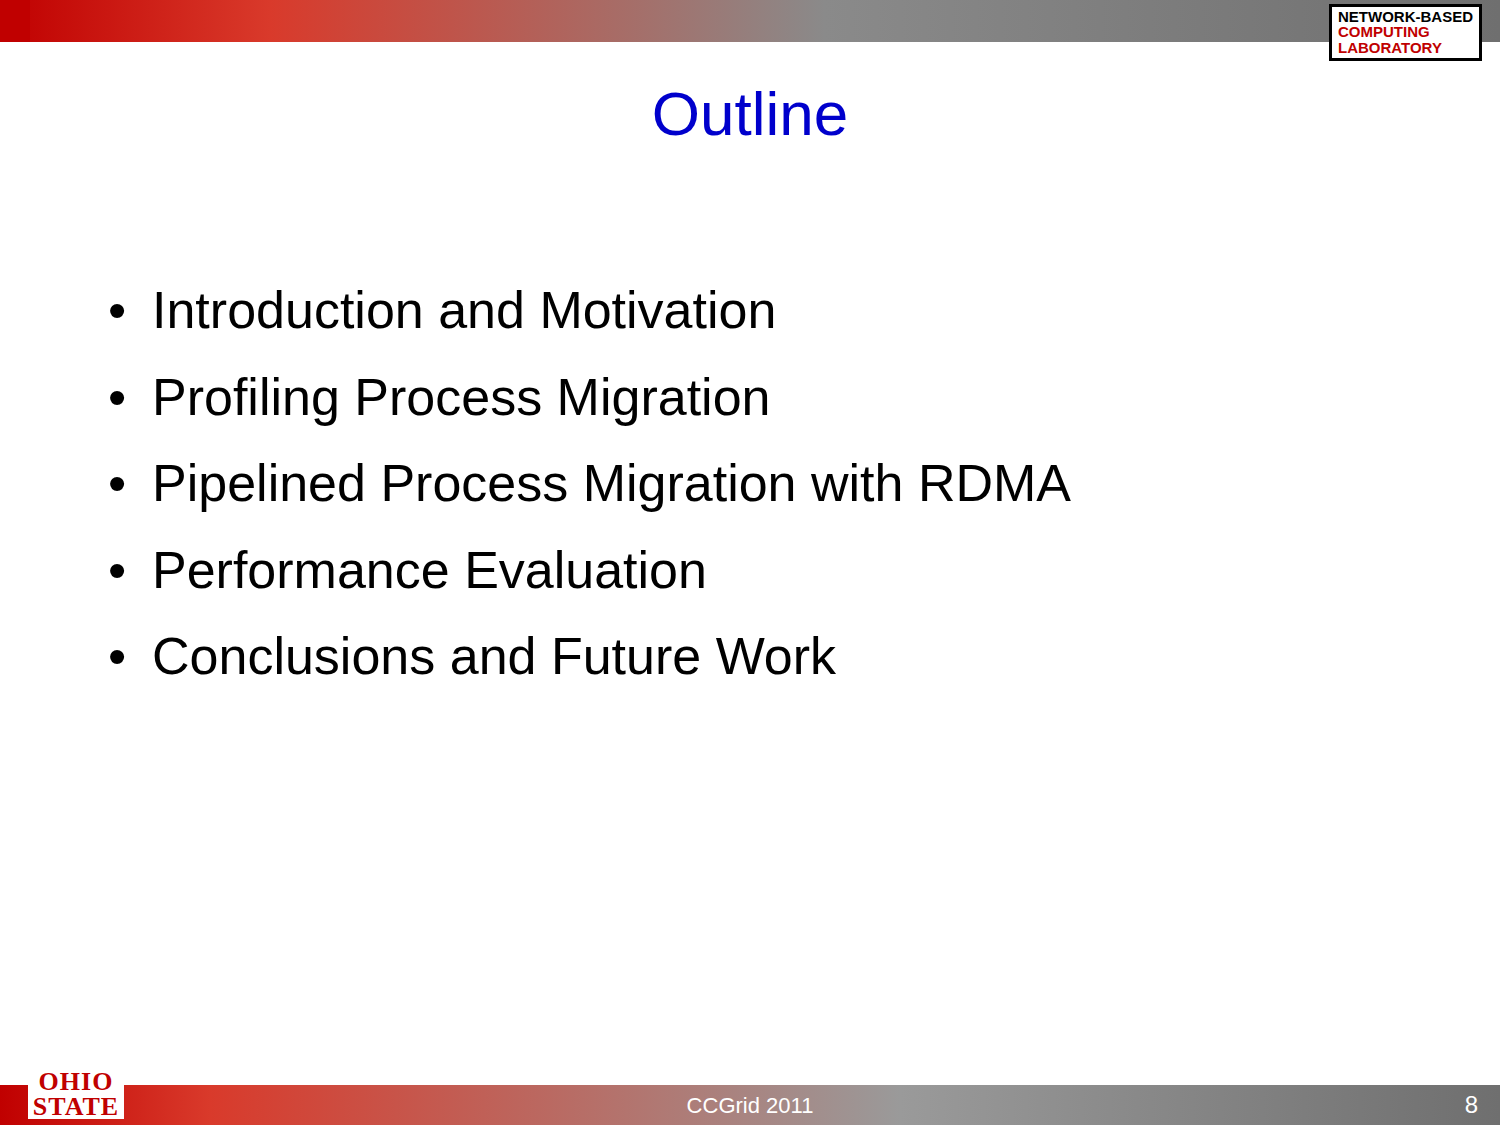NETWORK-BASED
COMPUTING
LABORATORY
Outline
Introduction and Motivation
Profiling Process Migration
Pipelined Process Migration with RDMA
Performance Evaluation
Conclusions and Future Work
CCGrid 2011
8
OHIO
STATE